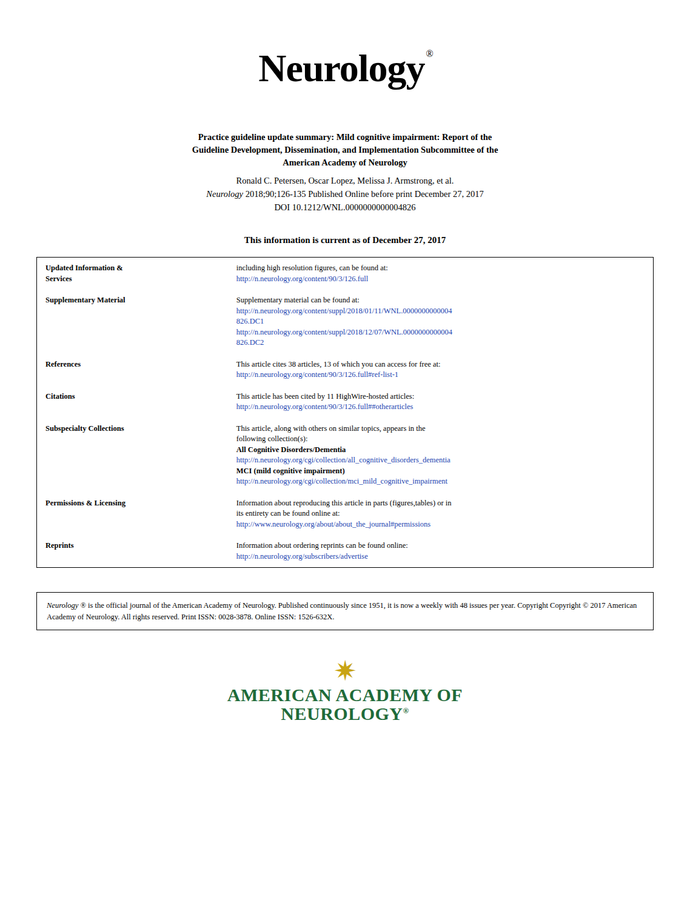Neurology®
Practice guideline update summary: Mild cognitive impairment: Report of the
Guideline Development, Dissemination, and Implementation Subcommittee of the
American Academy of Neurology
Ronald C. Petersen, Oscar Lopez, Melissa J. Armstrong, et al.
Neurology 2018;90;126-135 Published Online before print December 27, 2017
DOI 10.1212/WNL.0000000000004826
This information is current as of December 27, 2017
| Updated Information & Services | including high resolution figures, can be found at: http://n.neurology.org/content/90/3/126.full |
| Supplementary Material | Supplementary material can be found at: http://n.neurology.org/content/suppl/2018/01/11/WNL.0000000000004 826.DC1 http://n.neurology.org/content/suppl/2018/12/07/WNL.0000000000004 826.DC2 |
| References | This article cites 38 articles, 13 of which you can access for free at: http://n.neurology.org/content/90/3/126.full#ref-list-1 |
| Citations | This article has been cited by 11 HighWire-hosted articles: http://n.neurology.org/content/90/3/126.full##otherarticles |
| Subspecialty Collections | This article, along with others on similar topics, appears in the following collection(s): All Cognitive Disorders/Dementia http://n.neurology.org/cgi/collection/all_cognitive_disorders_dementia MCI (mild cognitive impairment) http://n.neurology.org/cgi/collection/mci_mild_cognitive_impairment |
| Permissions & Licensing | Information about reproducing this article in parts (figures,tables) or in its entirety can be found online at: http://www.neurology.org/about/about_the_journal#permissions |
| Reprints | Information about ordering reprints can be found online: http://n.neurology.org/subscribers/advertise |
Neurology ® is the official journal of the American Academy of Neurology. Published continuously since 1951, it is now a weekly with 48 issues per year. Copyright Copyright © 2017 American Academy of Neurology. All rights reserved. Print ISSN: 0028-3878. Online ISSN: 1526-632X.
✷
AMERICAN ACADEMY OF NEUROLOGY®